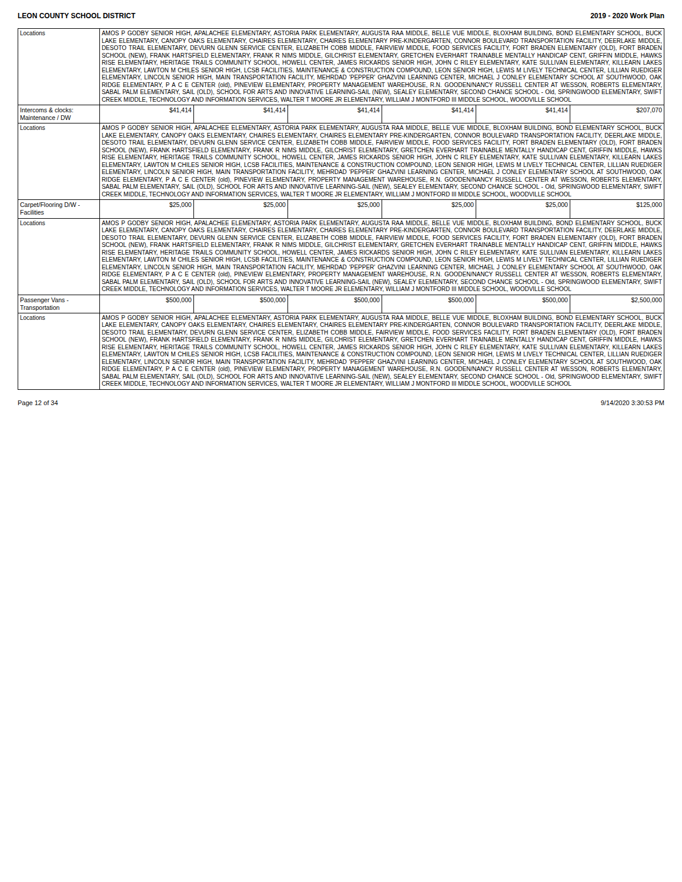LEON COUNTY SCHOOL DISTRICT 2019 - 2020 Work Plan
| Locations | AMOS P GODBY SENIOR HIGH, APALACHEE ELEMENTARY, ASTORIA PARK ELEMENTARY, AUGUSTA RAA MIDDLE, BELLE VUE MIDDLE, BLOXHAM BUILDING, BOND ELEMENTARY SCHOOL, BUCK LAKE ELEMENTARY, CANOPY OAKS ELEMENTARY, CHAIRES ELEMENTARY, CHAIRES ELEMENTARY PRE-KINDERGARTEN, CONNOR BOULEVARD TRANSPORTATION FACILITY, DEERLAKE MIDDLE, DESOTO TRAIL ELEMENTARY, DEVURN GLENN SERVICE CENTER, ELIZABETH COBB MIDDLE, FAIRVIEW MIDDLE, FOOD SERVICES FACILITY, FORT BRADEN ELEMENTARY (OLD), FORT BRADEN SCHOOL (NEW), FRANK HARTSFIELD ELEMENTARY, FRANK R NIMS MIDDLE, GILCHRIST ELEMENTARY, GRETCHEN EVERHART TRAINABLE MENTALLY HANDICAP CENT, GRIFFIN MIDDLE, HAWKS RISE ELEMENTARY, HERITAGE TRAILS COMMUNITY SCHOOL, HOWELL CENTER, JAMES RICKARDS SENIOR HIGH, JOHN C RILEY ELEMENTARY, KATE SULLIVAN ELEMENTARY, KILLEARN LAKES ELEMENTARY, LAWTON M CHILES SENIOR HIGH, LCSB FACILITIES, MAINTENANCE & CONSTRUCTION COMPOUND, LEON SENIOR HIGH, LEWIS M LIVELY TECHNICAL CENTER, LILLIAN RUEDIGER ELEMENTARY, LINCOLN SENIOR HIGH, MAIN TRANSPORTATION FACILITY, MEHRDAD 'PEPPER' GHAZVINI LEARNING CENTER, MICHAEL J CONLEY ELEMENTARY SCHOOL AT SOUTHWOOD, OAK RIDGE ELEMENTARY, P A C E CENTER (old), PINEVIEW ELEMENTARY, PROPERTY MANAGEMENT WAREHOUSE, R.N. GOODEN/NANCY RUSSELL CENTER AT WESSON, ROBERTS ELEMENTARY, SABAL PALM ELEMENTARY, SAIL (OLD), SCHOOL FOR ARTS AND INNOVATIVE LEARNING-SAIL (NEW), SEALEY ELEMENTARY, SECOND CHANCE SCHOOL - Old, SPRINGWOOD ELEMENTARY, SWIFT CREEK MIDDLE, TECHNOLOGY AND INFORMATION SERVICES, WALTER T MOORE JR ELEMENTARY, WILLIAM J MONTFORD III MIDDLE SCHOOL, WOODVILLE SCHOOL |
| Intercoms & clocks: Maintenance / DW | $41,414 | $41,414 | $41,414 | $41,414 | $41,414 | $207,070 |
| Locations | AMOS P GODBY SENIOR HIGH, APALACHEE ELEMENTARY, ASTORIA PARK ELEMENTARY, AUGUSTA RAA MIDDLE, BELLE VUE MIDDLE, BLOXHAM BUILDING, BOND ELEMENTARY SCHOOL, BUCK LAKE ELEMENTARY, CANOPY OAKS ELEMENTARY, CHAIRES ELEMENTARY, CHAIRES ELEMENTARY PRE-KINDERGARTEN, CONNOR BOULEVARD TRANSPORTATION FACILITY, DEERLAKE MIDDLE, DESOTO TRAIL ELEMENTARY, DEVURN GLENN SERVICE CENTER, ELIZABETH COBB MIDDLE, FAIRVIEW MIDDLE, FOOD SERVICES FACILITY, FORT BRADEN ELEMENTARY (OLD), FORT BRADEN SCHOOL (NEW), FRANK HARTSFIELD ELEMENTARY, FRANK R NIMS MIDDLE, GILCHRIST ELEMENTARY, GRETCHEN EVERHART TRAINABLE MENTALLY HANDICAP CENT, GRIFFIN MIDDLE, HAWKS RISE ELEMENTARY, HERITAGE TRAILS COMMUNITY SCHOOL, HOWELL CENTER, JAMES RICKARDS SENIOR HIGH, JOHN C RILEY ELEMENTARY, KATE SULLIVAN ELEMENTARY, KILLEARN LAKES ELEMENTARY, LAWTON M CHILES SENIOR HIGH, LCSB FACILITIES, MAINTENANCE & CONSTRUCTION COMPOUND, LEON SENIOR HIGH, LEWIS M LIVELY TECHNICAL CENTER, LILLIAN RUEDIGER ELEMENTARY, LINCOLN SENIOR HIGH, MAIN TRANSPORTATION FACILITY, MEHRDAD 'PEPPER' GHAZVINI LEARNING CENTER, MICHAEL J CONLEY ELEMENTARY SCHOOL AT SOUTHWOOD, OAK RIDGE ELEMENTARY, P A C E CENTER (old), PINEVIEW ELEMENTARY, PROPERTY MANAGEMENT WAREHOUSE, R.N. GOODEN/NANCY RUSSELL CENTER AT WESSON, ROBERTS ELEMENTARY, SABAL PALM ELEMENTARY, SAIL (OLD), SCHOOL FOR ARTS AND INNOVATIVE LEARNING-SAIL (NEW), SEALEY ELEMENTARY, SECOND CHANCE SCHOOL - Old, SPRINGWOOD ELEMENTARY, SWIFT CREEK MIDDLE, TECHNOLOGY AND INFORMATION SERVICES, WALTER T MOORE JR ELEMENTARY, WILLIAM J MONTFORD III MIDDLE SCHOOL, WOODVILLE SCHOOL |
| Carpet/Flooring D/W - Facilities | $25,000 | $25,000 | $25,000 | $25,000 | $25,000 | $125,000 |
| Locations | AMOS P GODBY SENIOR HIGH, APALACHEE ELEMENTARY, ASTORIA PARK ELEMENTARY, AUGUSTA RAA MIDDLE, BELLE VUE MIDDLE, BLOXHAM BUILDING, BOND ELEMENTARY SCHOOL, BUCK LAKE ELEMENTARY, CANOPY OAKS ELEMENTARY, CHAIRES ELEMENTARY, CHAIRES ELEMENTARY PRE-KINDERGARTEN, CONNOR BOULEVARD TRANSPORTATION FACILITY, DEERLAKE MIDDLE, DESOTO TRAIL ELEMENTARY, DEVURN GLENN SERVICE CENTER, ELIZABETH COBB MIDDLE, FAIRVIEW MIDDLE, FOOD SERVICES FACILITY, FORT BRADEN ELEMENTARY (OLD), FORT BRADEN SCHOOL (NEW), FRANK HARTSFIELD ELEMENTARY, FRANK R NIMS MIDDLE, GILCHRIST ELEMENTARY, GRETCHEN EVERHART TRAINABLE MENTALLY HANDICAP CENT, GRIFFIN MIDDLE, HAWKS RISE ELEMENTARY, HERITAGE TRAILS COMMUNITY SCHOOL, HOWELL CENTER, JAMES RICKARDS SENIOR HIGH, JOHN C RILEY ELEMENTARY, KATE SULLIVAN ELEMENTARY, KILLEARN LAKES ELEMENTARY, LAWTON M CHILES SENIOR HIGH, LCSB FACILITIES, MAINTENANCE & CONSTRUCTION COMPOUND, LEON SENIOR HIGH, LEWIS M LIVELY TECHNICAL CENTER, LILLIAN RUEDIGER ELEMENTARY, LINCOLN SENIOR HIGH, MAIN TRANSPORTATION FACILITY, MEHRDAD 'PEPPER' GHAZVINI LEARNING CENTER, MICHAEL J CONLEY ELEMENTARY SCHOOL AT SOUTHWOOD, OAK RIDGE ELEMENTARY, P A C E CENTER (old), PINEVIEW ELEMENTARY, PROPERTY MANAGEMENT WAREHOUSE, R.N. GOODEN/NANCY RUSSELL CENTER AT WESSON, ROBERTS ELEMENTARY, SABAL PALM ELEMENTARY, SAIL (OLD), SCHOOL FOR ARTS AND INNOVATIVE LEARNING-SAIL (NEW), SEALEY ELEMENTARY, SECOND CHANCE SCHOOL - Old, SPRINGWOOD ELEMENTARY, SWIFT CREEK MIDDLE, TECHNOLOGY AND INFORMATION SERVICES, WALTER T MOORE JR ELEMENTARY, WILLIAM J MONTFORD III MIDDLE SCHOOL, WOODVILLE SCHOOL |
| Passenger Vans - Transportation | $500,000 | $500,000 | $500,000 | $500,000 | $500,000 | $2,500,000 |
| Locations | AMOS P GODBY SENIOR HIGH, APALACHEE ELEMENTARY, ASTORIA PARK ELEMENTARY, AUGUSTA RAA MIDDLE, BELLE VUE MIDDLE, BLOXHAM BUILDING, BOND ELEMENTARY SCHOOL, BUCK LAKE ELEMENTARY, CANOPY OAKS ELEMENTARY, CHAIRES ELEMENTARY, CHAIRES ELEMENTARY PRE-KINDERGARTEN, CONNOR BOULEVARD TRANSPORTATION FACILITY, DEERLAKE MIDDLE, DESOTO TRAIL ELEMENTARY, DEVURN GLENN SERVICE CENTER, ELIZABETH COBB MIDDLE, FAIRVIEW MIDDLE, FOOD SERVICES FACILITY, FORT BRADEN ELEMENTARY (OLD), FORT BRADEN SCHOOL (NEW), FRANK HARTSFIELD ELEMENTARY, FRANK R NIMS MIDDLE, GILCHRIST ELEMENTARY, GRETCHEN EVERHART TRAINABLE MENTALLY HANDICAP CENT, GRIFFIN MIDDLE, HAWKS RISE ELEMENTARY, HERITAGE TRAILS COMMUNITY SCHOOL, HOWELL CENTER, JAMES RICKARDS SENIOR HIGH, JOHN C RILEY ELEMENTARY, KATE SULLIVAN ELEMENTARY, KILLEARN LAKES ELEMENTARY, LAWTON M CHILES SENIOR HIGH, LCSB FACILITIES, MAINTENANCE & CONSTRUCTION COMPOUND, LEON SENIOR HIGH, LEWIS M LIVELY TECHNICAL CENTER, LILLIAN RUEDIGER ELEMENTARY, LINCOLN SENIOR HIGH, MAIN TRANSPORTATION FACILITY, MEHRDAD 'PEPPER' GHAZVINI LEARNING CENTER, MICHAEL J CONLEY ELEMENTARY SCHOOL AT SOUTHWOOD, OAK RIDGE ELEMENTARY, P A C E CENTER (old), PINEVIEW ELEMENTARY, PROPERTY MANAGEMENT WAREHOUSE, R.N. GOODEN/NANCY RUSSELL CENTER AT WESSON, ROBERTS ELEMENTARY, SABAL PALM ELEMENTARY, SAIL (OLD), SCHOOL FOR ARTS AND INNOVATIVE LEARNING-SAIL (NEW), SEALEY ELEMENTARY, SECOND CHANCE SCHOOL - Old, SPRINGWOOD ELEMENTARY, SWIFT CREEK MIDDLE, TECHNOLOGY AND INFORMATION SERVICES, WALTER T MOORE JR ELEMENTARY, WILLIAM J MONTFORD III MIDDLE SCHOOL, WOODVILLE SCHOOL |
Page 12 of 34 9/14/2020 3:30:53 PM